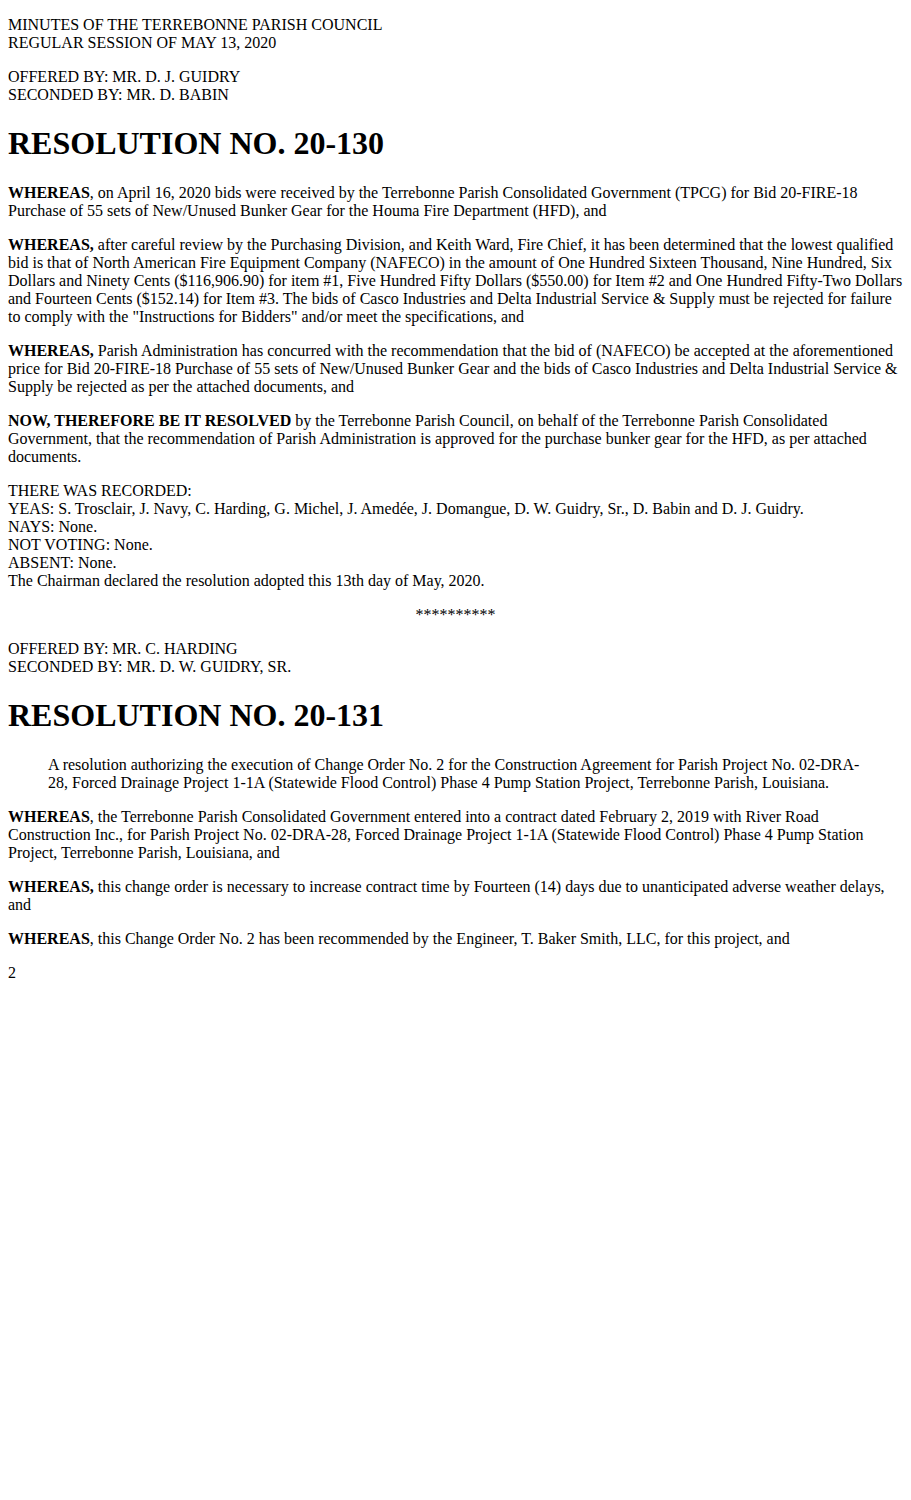MINUTES OF THE TERREBONNE PARISH COUNCIL
REGULAR SESSION OF MAY 13, 2020
OFFERED BY: MR. D. J. GUIDRY
SECONDED BY: MR. D. BABIN
RESOLUTION NO. 20-130
WHEREAS, on April 16, 2020 bids were received by the Terrebonne Parish Consolidated Government (TPCG) for Bid 20-FIRE-18 Purchase of 55 sets of New/Unused Bunker Gear for the Houma Fire Department (HFD), and
WHEREAS, after careful review by the Purchasing Division, and Keith Ward, Fire Chief, it has been determined that the lowest qualified bid is that of North American Fire Equipment Company (NAFECO) in the amount of One Hundred Sixteen Thousand, Nine Hundred, Six Dollars and Ninety Cents ($116,906.90) for item #1, Five Hundred Fifty Dollars ($550.00) for Item #2 and One Hundred Fifty-Two Dollars and Fourteen Cents ($152.14) for Item #3. The bids of Casco Industries and Delta Industrial Service & Supply must be rejected for failure to comply with the "Instructions for Bidders" and/or meet the specifications, and
WHEREAS, Parish Administration has concurred with the recommendation that the bid of (NAFECO) be accepted at the aforementioned price for Bid 20-FIRE-18 Purchase of 55 sets of New/Unused Bunker Gear and the bids of Casco Industries and Delta Industrial Service & Supply be rejected as per the attached documents, and
NOW, THEREFORE BE IT RESOLVED by the Terrebonne Parish Council, on behalf of the Terrebonne Parish Consolidated Government, that the recommendation of Parish Administration is approved for the purchase bunker gear for the HFD, as per attached documents.
THERE WAS RECORDED:
YEAS: S. Trosclair, J. Navy, C. Harding, G. Michel, J. Amedée, J. Domangue, D. W. Guidry, Sr., D. Babin and D. J. Guidry.
NAYS: None.
NOT VOTING: None.
ABSENT: None.
The Chairman declared the resolution adopted this 13th day of May, 2020.
**********
OFFERED BY: MR. C. HARDING
SECONDED BY: MR. D. W. GUIDRY, SR.
RESOLUTION NO. 20-131
A resolution authorizing the execution of Change Order No. 2 for the Construction Agreement for Parish Project No. 02-DRA-28, Forced Drainage Project 1-1A (Statewide Flood Control) Phase 4 Pump Station Project, Terrebonne Parish, Louisiana.
WHEREAS, the Terrebonne Parish Consolidated Government entered into a contract dated February 2, 2019 with River Road Construction Inc., for Parish Project No. 02-DRA-28, Forced Drainage Project 1-1A (Statewide Flood Control) Phase 4 Pump Station Project, Terrebonne Parish, Louisiana, and
WHEREAS, this change order is necessary to increase contract time by Fourteen (14) days due to unanticipated adverse weather delays, and
WHEREAS, this Change Order No. 2 has been recommended by the Engineer, T. Baker Smith, LLC, for this project, and
2